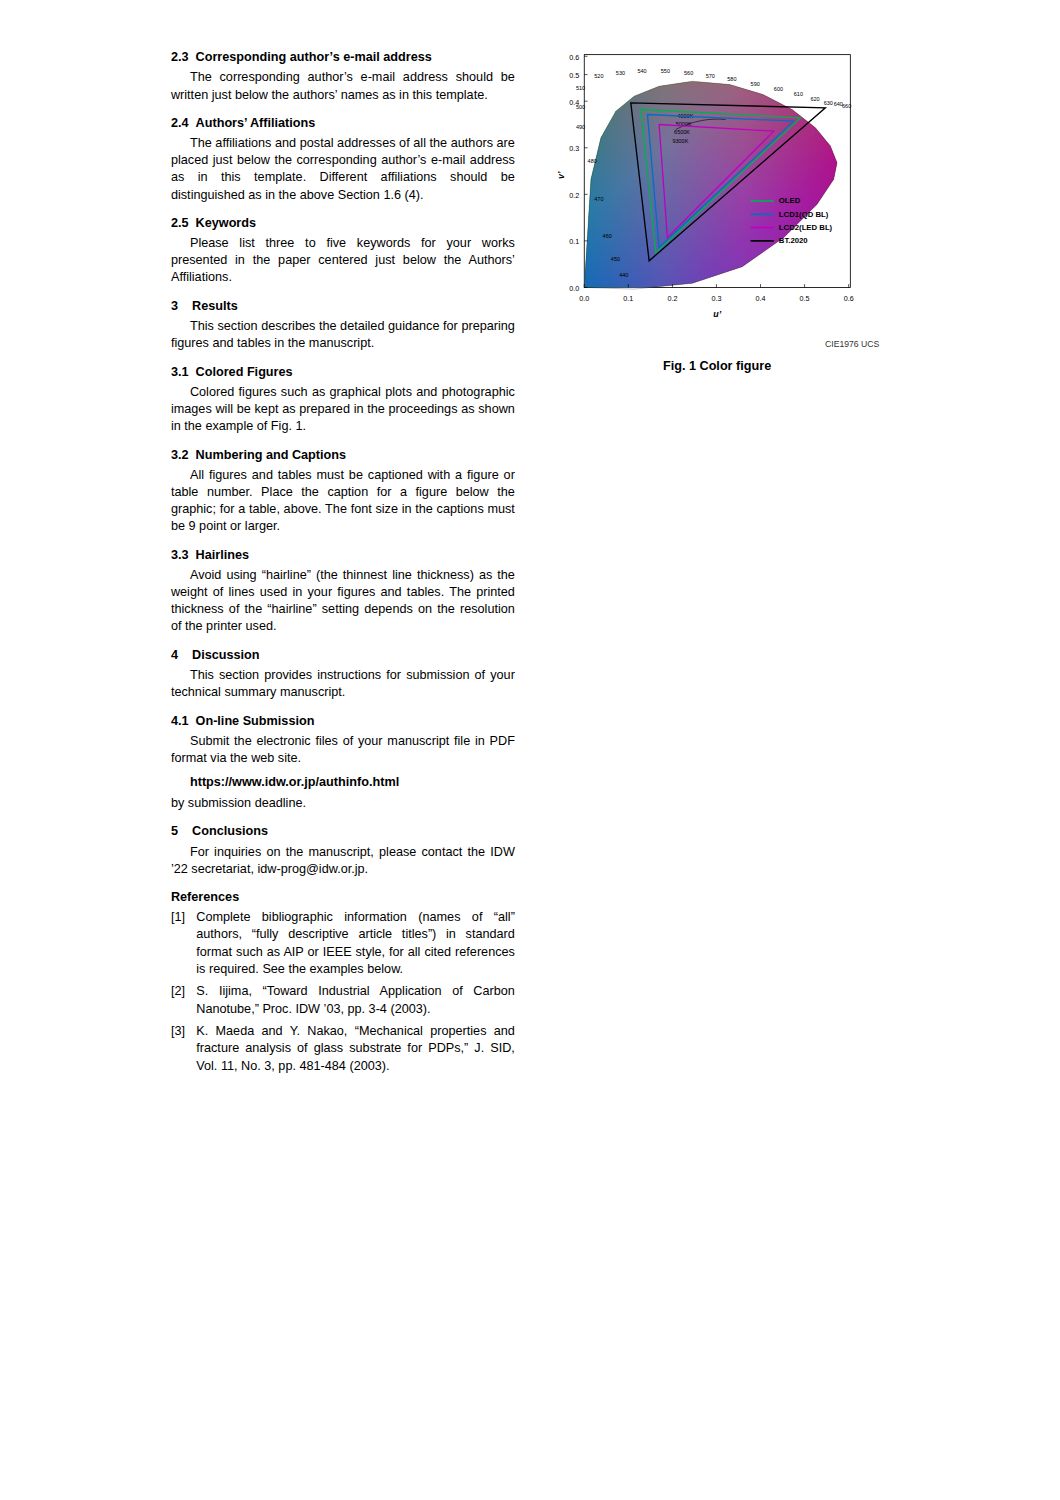2.3 Corresponding author’s e-mail address
The corresponding author’s e-mail address should be written just below the authors’ names as in this template.
2.4 Authors’ Affiliations
The affiliations and postal addresses of all the authors are placed just below the corresponding author’s e-mail address as in this template. Different affiliations should be distinguished as in the above Section 1.6 (4).
2.5 Keywords
Please list three to five keywords for your works presented in the paper centered just below the Authors’ Affiliations.
3 Results
This section describes the detailed guidance for preparing figures and tables in the manuscript.
3.1 Colored Figures
Colored figures such as graphical plots and photographic images will be kept as prepared in the proceedings as shown in the example of Fig. 1.
3.2 Numbering and Captions
All figures and tables must be captioned with a figure or table number. Place the caption for a figure below the graphic; for a table, above. The font size in the captions must be 9 point or larger.
3.3 Hairlines
Avoid using “hairline” (the thinnest line thickness) as the weight of lines used in your figures and tables. The printed thickness of the “hairline” setting depends on the resolution of the printer used.
4 Discussion
This section provides instructions for submission of your technical summary manuscript.
4.1 On-line Submission
Submit the electronic files of your manuscript file in PDF format via the web site.
https://www.idw.or.jp/authinfo.html
by submission deadline.
5 Conclusions
For inquiries on the manuscript, please contact the IDW ’22 secretariat, idw-prog@idw.or.jp.
References
[1] Complete bibliographic information (names of “all” authors, “fully descriptive article titles”) in standard format such as AIP or IEEE style, for all cited references is required. See the examples below.
[2] S. Iijima, “Toward Industrial Application of Carbon Nanotube,” Proc. IDW ’03, pp. 3-4 (2003).
[3] K. Maeda and Y. Nakao, “Mechanical properties and fracture analysis of glass substrate for PDPs,” J. SID, Vol. 11, No. 3, pp. 481-484 (2003).
520 530 540 550 560 570 580 590 600 610 620 630 640 660 510 500 490 480 470 460 450 440 4000K 5000K 6500K 9300K 0.0 0.1 0.2 0.3 0.4 0.5 0.6 0.0 0.1 0.2 0.3 0.4 0.5 0.6 v’ u’ OLED LCD1(QD BL) LCD2(LED BL) BT.2020
CIE1976 UCS
Fig. 1 Color figure